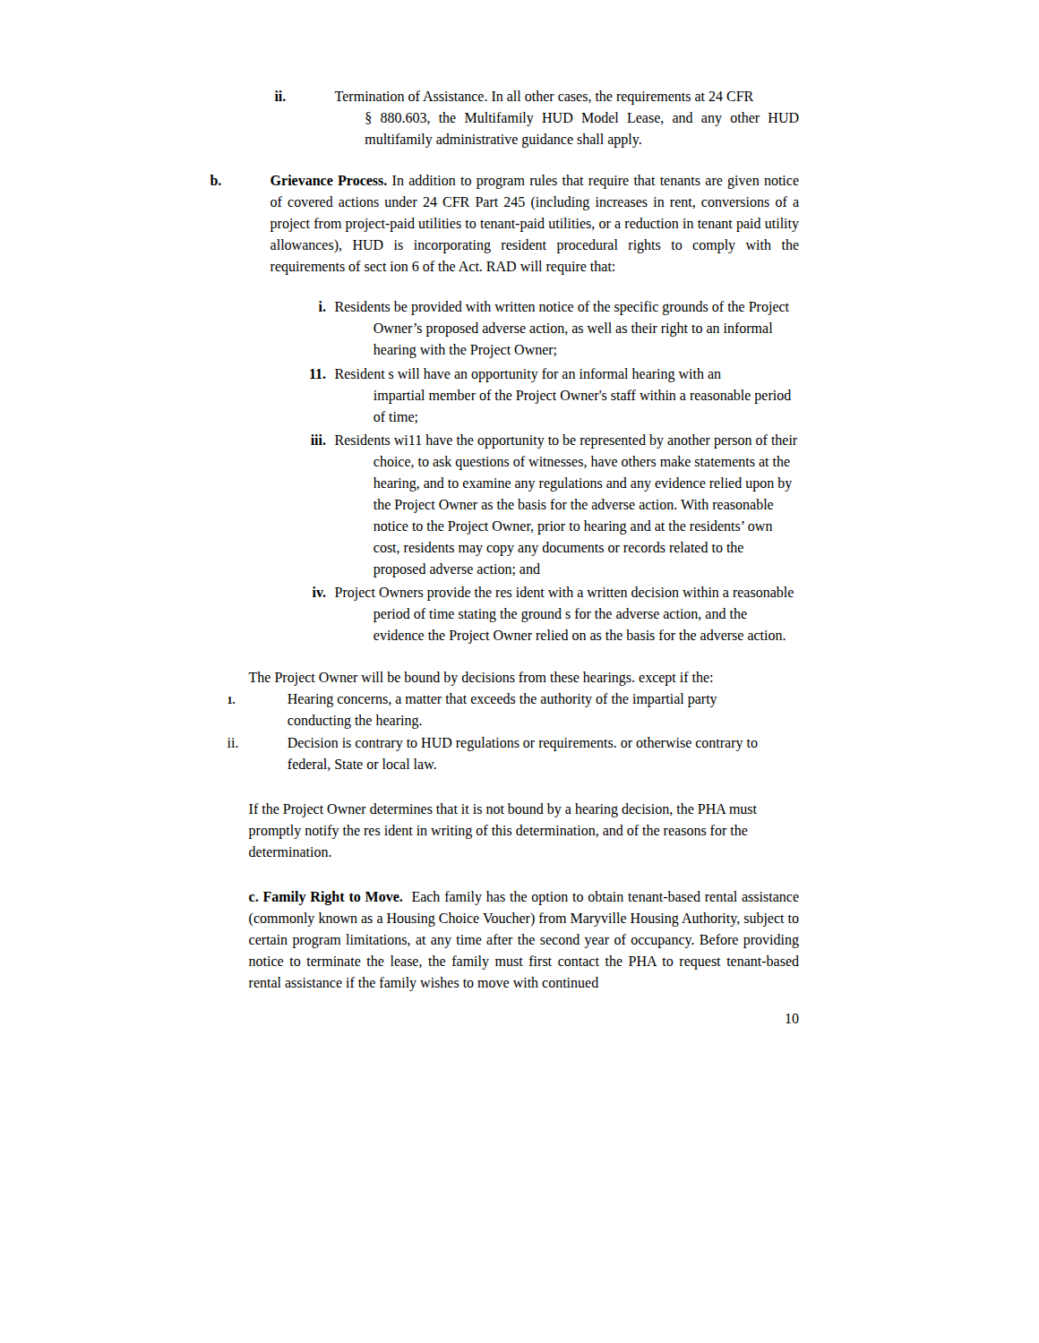ii. Termination of Assistance. In all other cases, the requirements at 24 CFR § 880.603, the Multifamily HUD Model Lease, and any other HUD multifamily administrative guidance shall apply.
b. Grievance Process. In addition to program rules that require that tenants are given notice of covered actions under 24 CFR Part 245 (including increases in rent, conversions of a project from project-paid utilities to tenant-paid utilities, or a reduction in tenant paid utility allowances), HUD is incorporating resident procedural rights to comply with the requirements of sect ion 6 of the Act. RAD will require that:
i. Residents be provided with written notice of the specific grounds of the Project
Owner’s proposed adverse action, as well as their right to an informal hearing with the Project Owner;
11. Resident s will have an opportunity for an informal hearing with an
impartial member of the Project Owner's staff within a reasonable period of time;
iii. Residents wi11 have the opportunity to be represented by another person of their
choice, to ask questions of witnesses, have others make statements at the hearing, and to examine any regulations and any evidence relied upon by the Project Owner as the basis for the adverse action. With reasonable notice to the Project Owner, prior to hearing and at the residents’ own cost, residents may copy any documents or records related to the proposed adverse action; and
iv. Project Owners provide the res ident with a written decision within a reasonable
period of time stating the ground s for the adverse action, and the evidence the Project Owner relied on as the basis for the adverse action.
The Project Owner will be bound by decisions from these hearings. except if the:
1. Hearing concerns, a matter that exceeds the authority of the impartial party conducting the hearing.
ii. Decision is contrary to HUD regulations or requirements. or otherwise contrary to federal, State or local law.
If the Project Owner determines that it is not bound by a hearing decision, the PHA must promptly notify the res ident in writing of this determination, and of the reasons for the determination.
c. Family Right to Move. Each family has the option to obtain tenant-based rental assistance (commonly known as a Housing Choice Voucher) from Maryville Housing Authority, subject to certain program limitations, at any time after the second year of occupancy. Before providing notice to terminate the lease, the family must first contact the PHA to request tenant-based rental assistance if the family wishes to move with continued
10